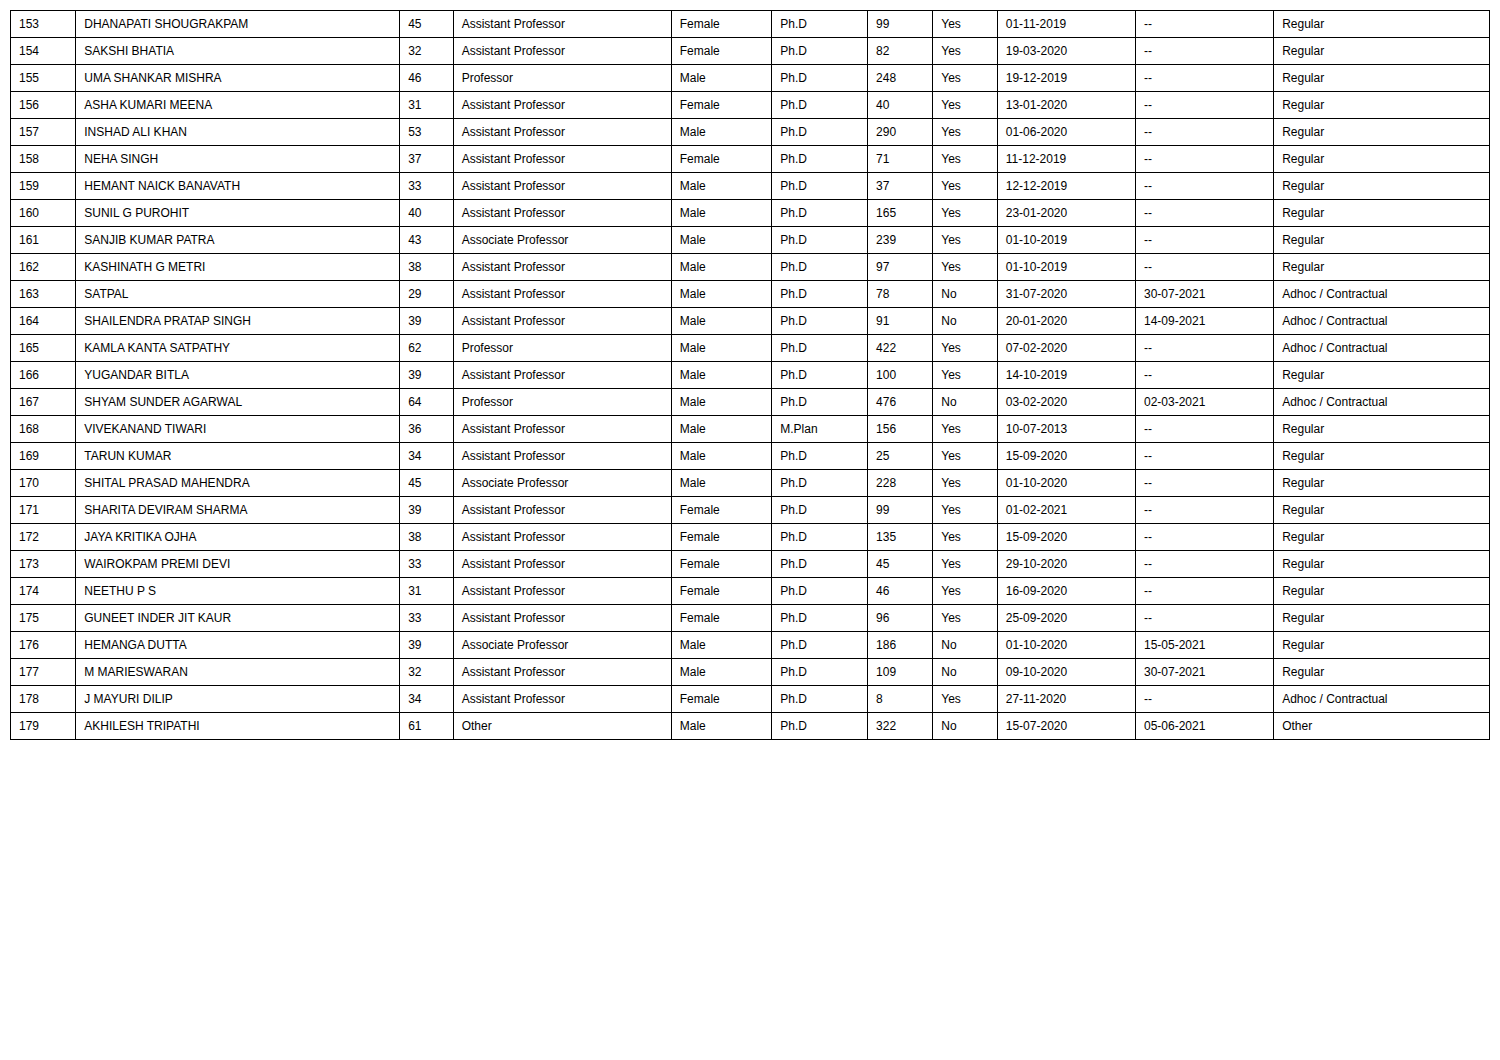| 153 | DHANAPATI SHOUGRAKPAM | 45 | Assistant Professor | Female | Ph.D | 99 | Yes | 01-11-2019 | -- | Regular |
| 154 | SAKSHI BHATIA | 32 | Assistant Professor | Female | Ph.D | 82 | Yes | 19-03-2020 | -- | Regular |
| 155 | UMA SHANKAR MISHRA | 46 | Professor | Male | Ph.D | 248 | Yes | 19-12-2019 | -- | Regular |
| 156 | ASHA KUMARI MEENA | 31 | Assistant Professor | Female | Ph.D | 40 | Yes | 13-01-2020 | -- | Regular |
| 157 | INSHAD ALI KHAN | 53 | Assistant Professor | Male | Ph.D | 290 | Yes | 01-06-2020 | -- | Regular |
| 158 | NEHA SINGH | 37 | Assistant Professor | Female | Ph.D | 71 | Yes | 11-12-2019 | -- | Regular |
| 159 | HEMANT NAICK BANAVATH | 33 | Assistant Professor | Male | Ph.D | 37 | Yes | 12-12-2019 | -- | Regular |
| 160 | SUNIL G PUROHIT | 40 | Assistant Professor | Male | Ph.D | 165 | Yes | 23-01-2020 | -- | Regular |
| 161 | SANJIB KUMAR PATRA | 43 | Associate Professor | Male | Ph.D | 239 | Yes | 01-10-2019 | -- | Regular |
| 162 | KASHINATH G METRI | 38 | Assistant Professor | Male | Ph.D | 97 | Yes | 01-10-2019 | -- | Regular |
| 163 | SATPAL | 29 | Assistant Professor | Male | Ph.D | 78 | No | 31-07-2020 | 30-07-2021 | Adhoc / Contractual |
| 164 | SHAILENDRA PRATAP SINGH | 39 | Assistant Professor | Male | Ph.D | 91 | No | 20-01-2020 | 14-09-2021 | Adhoc / Contractual |
| 165 | KAMLA KANTA SATPATHY | 62 | Professor | Male | Ph.D | 422 | Yes | 07-02-2020 | -- | Adhoc / Contractual |
| 166 | YUGANDAR BITLA | 39 | Assistant Professor | Male | Ph.D | 100 | Yes | 14-10-2019 | -- | Regular |
| 167 | SHYAM SUNDER AGARWAL | 64 | Professor | Male | Ph.D | 476 | No | 03-02-2020 | 02-03-2021 | Adhoc / Contractual |
| 168 | VIVEKANAND TIWARI | 36 | Assistant Professor | Male | M.Plan | 156 | Yes | 10-07-2013 | -- | Regular |
| 169 | TARUN KUMAR | 34 | Assistant Professor | Male | Ph.D | 25 | Yes | 15-09-2020 | -- | Regular |
| 170 | SHITAL PRASAD MAHENDRA | 45 | Associate Professor | Male | Ph.D | 228 | Yes | 01-10-2020 | -- | Regular |
| 171 | SHARITA DEVIRAM SHARMA | 39 | Assistant Professor | Female | Ph.D | 99 | Yes | 01-02-2021 | -- | Regular |
| 172 | JAYA KRITIKA OJHA | 38 | Assistant Professor | Female | Ph.D | 135 | Yes | 15-09-2020 | -- | Regular |
| 173 | WAIROKPAM PREMI DEVI | 33 | Assistant Professor | Female | Ph.D | 45 | Yes | 29-10-2020 | -- | Regular |
| 174 | NEETHU P S | 31 | Assistant Professor | Female | Ph.D | 46 | Yes | 16-09-2020 | -- | Regular |
| 175 | GUNEET INDER JIT KAUR | 33 | Assistant Professor | Female | Ph.D | 96 | Yes | 25-09-2020 | -- | Regular |
| 176 | HEMANGA DUTTA | 39 | Associate Professor | Male | Ph.D | 186 | No | 01-10-2020 | 15-05-2021 | Regular |
| 177 | M MARIESWARAN | 32 | Assistant Professor | Male | Ph.D | 109 | No | 09-10-2020 | 30-07-2021 | Regular |
| 178 | J MAYURI DILIP | 34 | Assistant Professor | Female | Ph.D | 8 | Yes | 27-11-2020 | -- | Adhoc / Contractual |
| 179 | AKHILESH TRIPATHI | 61 | Other | Male | Ph.D | 322 | No | 15-07-2020 | 05-06-2021 | Other |